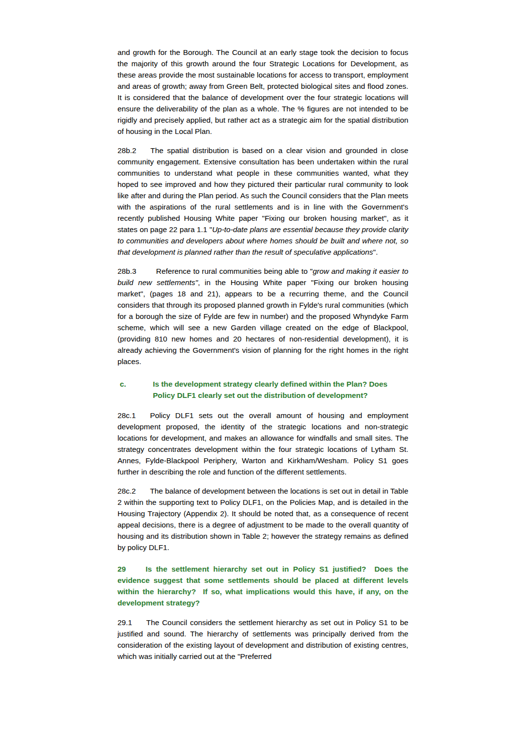and growth for the Borough. The Council at an early stage took the decision to focus the majority of this growth around the four Strategic Locations for Development, as these areas provide the most sustainable locations for access to transport, employment and areas of growth; away from Green Belt, protected biological sites and flood zones. It is considered that the balance of development over the four strategic locations will ensure the deliverability of the plan as a whole. The % figures are not intended to be rigidly and precisely applied, but rather act as a strategic aim for the spatial distribution of housing in the Local Plan.
28b.2 The spatial distribution is based on a clear vision and grounded in close community engagement. Extensive consultation has been undertaken within the rural communities to understand what people in these communities wanted, what they hoped to see improved and how they pictured their particular rural community to look like after and during the Plan period. As such the Council considers that the Plan meets with the aspirations of the rural settlements and is in line with the Government's recently published Housing White paper "Fixing our broken housing market", as it states on page 22 para 1.1 "Up-to-date plans are essential because they provide clarity to communities and developers about where homes should be built and where not, so that development is planned rather than the result of speculative applications".
28b.3 Reference to rural communities being able to "grow and making it easier to build new settlements", in the Housing White paper "Fixing our broken housing market", (pages 18 and 21), appears to be a recurring theme, and the Council considers that through its proposed planned growth in Fylde's rural communities (which for a borough the size of Fylde are few in number) and the proposed Whyndyke Farm scheme, which will see a new Garden village created on the edge of Blackpool, (providing 810 new homes and 20 hectares of non-residential development), it is already achieving the Government's vision of planning for the right homes in the right places.
c. Is the development strategy clearly defined within the Plan? Does Policy DLF1 clearly set out the distribution of development?
28c.1 Policy DLF1 sets out the overall amount of housing and employment development proposed, the identity of the strategic locations and non-strategic locations for development, and makes an allowance for windfalls and small sites. The strategy concentrates development within the four strategic locations of Lytham St. Annes, Fylde-Blackpool Periphery, Warton and Kirkham/Wesham. Policy S1 goes further in describing the role and function of the different settlements.
28c.2 The balance of development between the locations is set out in detail in Table 2 within the supporting text to Policy DLF1, on the Policies Map, and is detailed in the Housing Trajectory (Appendix 2). It should be noted that, as a consequence of recent appeal decisions, there is a degree of adjustment to be made to the overall quantity of housing and its distribution shown in Table 2; however the strategy remains as defined by policy DLF1.
29 Is the settlement hierarchy set out in Policy S1 justified? Does the evidence suggest that some settlements should be placed at different levels within the hierarchy? If so, what implications would this have, if any, on the development strategy?
29.1 The Council considers the settlement hierarchy as set out in Policy S1 to be justified and sound. The hierarchy of settlements was principally derived from the consideration of the existing layout of development and distribution of existing centres, which was initially carried out at the "Preferred